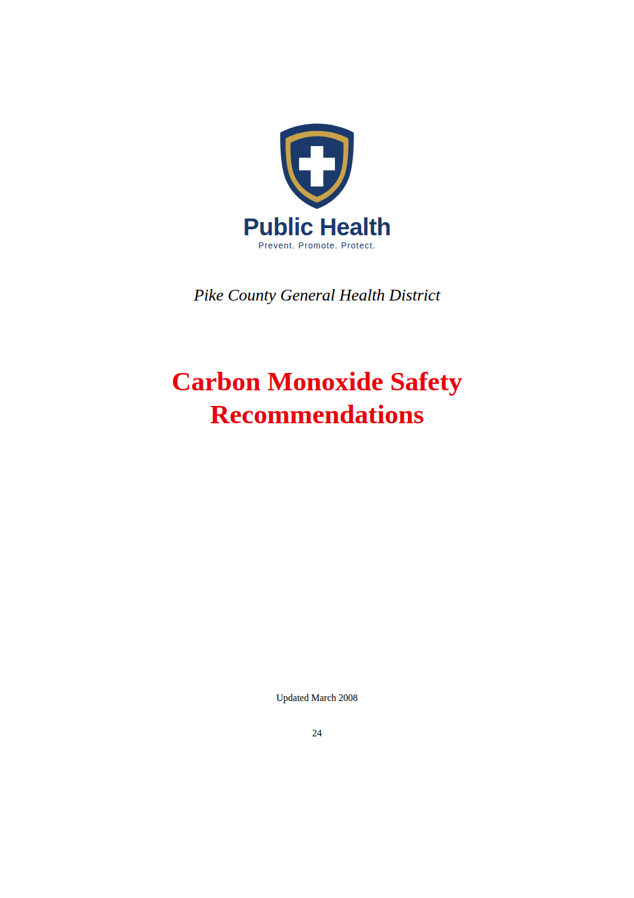Public Health shield
Public Health
Prevent. Promote. Protect.
Pike County General Health District
Carbon Monoxide Safety
Recommendations
Updated March 2008
24